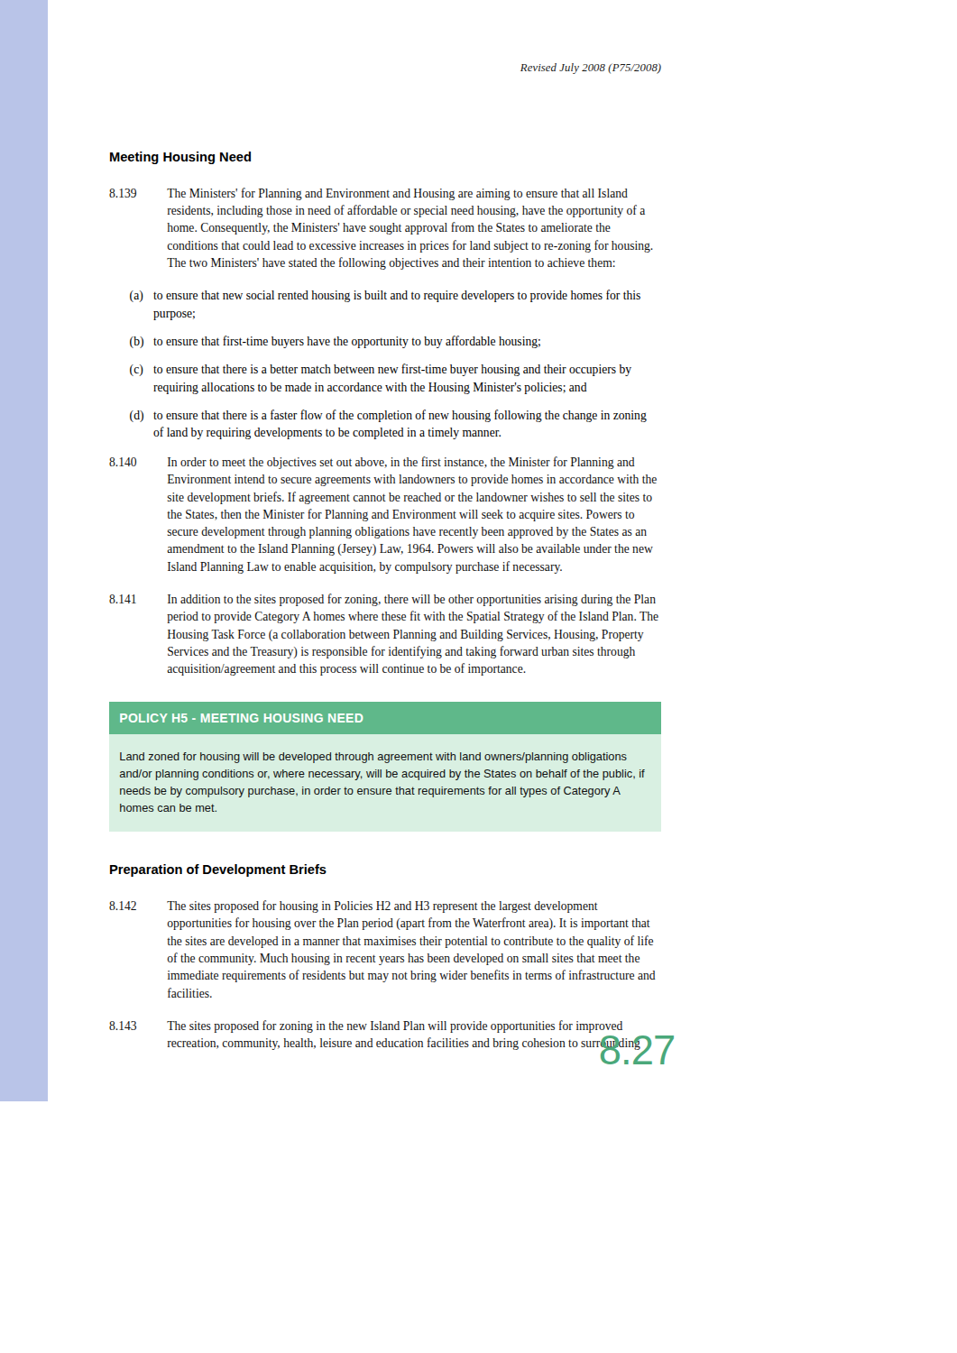Revised July 2008 (P75/2008)
Meeting Housing Need
8.139
The Ministers' for Planning and Environment and Housing are aiming to ensure that all Island residents, including those in need of affordable or special need housing, have the opportunity of a home. Consequently, the Ministers' have sought approval from the States to ameliorate the conditions that could lead to excessive increases in prices for land subject to re-zoning for housing. The two Ministers' have stated the following objectives and their intention to achieve them:
(a)
to ensure that new social rented housing is built and to require developers to provide homes for this purpose;
(b)
to ensure that first-time buyers have the opportunity to buy affordable housing;
(c)
to ensure that there is a better match between new first-time buyer housing and their occupiers by requiring allocations to be made in accordance with the Housing Minister's policies; and
(d)
to ensure that there is a faster flow of the completion of new housing following the change in zoning of land by requiring developments to be completed in a timely manner.
8.140
In order to meet the objectives set out above, in the first instance, the Minister for Planning and Environment intend to secure agreements with landowners to provide homes in accordance with the site development briefs. If agreement cannot be reached or the landowner wishes to sell the sites to the States, then the Minister for Planning and Environment will seek to acquire sites. Powers to secure development through planning obligations have recently been approved by the States as an amendment to the Island Planning (Jersey) Law, 1964. Powers will also be available under the new Island Planning Law to enable acquisition, by compulsory purchase if necessary.
8.141
In addition to the sites proposed for zoning, there will be other opportunities arising during the Plan period to provide Category A homes where these fit with the Spatial Strategy of the Island Plan. The Housing Task Force (a collaboration between Planning and Building Services, Housing, Property Services and the Treasury) is responsible for identifying and taking forward urban sites through acquisition/agreement and this process will continue to be of importance.
POLICY H5 - MEETING HOUSING NEED
Land zoned for housing will be developed through agreement with land owners/planning obligations and/or planning conditions or, where necessary, will be acquired by the States on behalf of the public, if needs be by compulsory purchase, in order to ensure that requirements for all types of Category A homes can be met.
Preparation of Development Briefs
8.142
The sites proposed for housing in Policies H2 and H3 represent the largest development opportunities for housing over the Plan period (apart from the Waterfront area). It is important that the sites are developed in a manner that maximises their potential to contribute to the quality of life of the community. Much housing in recent years has been developed on small sites that meet the immediate requirements of residents but may not bring wider benefits in terms of infrastructure and facilities.
8.143
The sites proposed for zoning in the new Island Plan will provide opportunities for improved recreation, community, health, leisure and education facilities and bring cohesion to surrounding
8.27